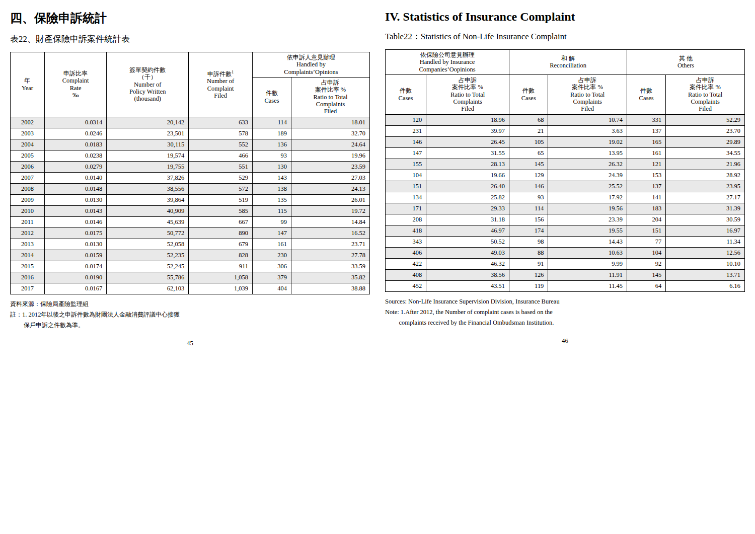四、保險申訴統計
表22、財產保險申訴案件統計表
| 年 Year | 申訴比率 Complaint Rate ‰ | 簽單契約件數 （千） Number of Policy Written (thousand) | 申訴件數 1 Number of Complaint Filed | 依申訴人意見辦理 Handled by Complaints’Opinions |
| --- | --- | --- | --- | --- |
| 件數 Cases | 占申訴 案件比率 % Ratio to Total Complaints Filed |
| 2002 | 0.0314 | 20,142 | 633 | 114 | 18.01 |
| 2003 | 0.0246 | 23,501 | 578 | 189 | 32.70 |
| 2004 | 0.0183 | 30,115 | 552 | 136 | 24.64 |
| 2005 | 0.0238 | 19,574 | 466 | 93 | 19.96 |
| 2006 | 0.0279 | 19,755 | 551 | 130 | 23.59 |
| 2007 | 0.0140 | 37,826 | 529 | 143 | 27.03 |
| 2008 | 0.0148 | 38,556 | 572 | 138 | 24.13 |
| 2009 | 0.0130 | 39,864 | 519 | 135 | 26.01 |
| 2010 | 0.0143 | 40,909 | 585 | 115 | 19.72 |
| 2011 | 0.0146 | 45,639 | 667 | 99 | 14.84 |
| 2012 | 0.0175 | 50,772 | 890 | 147 | 16.52 |
| 2013 | 0.0130 | 52,058 | 679 | 161 | 23.71 |
| 2014 | 0.0159 | 52,235 | 828 | 230 | 27.78 |
| 2015 | 0.0174 | 52,245 | 911 | 306 | 33.59 |
| 2016 | 0.0190 | 55,786 | 1,058 | 379 | 35.82 |
| 2017 | 0.0167 | 62,103 | 1,039 | 404 | 38.88 |
資料來源：保險局產險監理組
註：1. 2012年以後之申訴件數為財團法人金融消費評議中心接獲
保戶申訴之件數為準。
45
IV. Statistics of Insurance Complaint
Table22：Statistics of Non-Life Insurance Complaint
| 依保險公司意見辦理 Handled by Insurance Companies’Oopinions | 和 解 Reconciliation | 其 他 Others |
| --- | --- | --- |
| 件數 Cases | 占申訴 案件比率 % Ratio to Total Complaints Filed | 件數 Cases | 占申訴 案件比率 % Ratio to Total Complaints Filed | 件數 Cases | 占申訴 案件比率 % Ratio to Total Complaints Filed |
| 120 | 18.96 | 68 | 10.74 | 331 | 52.29 |
| 231 | 39.97 | 21 | 3.63 | 137 | 23.70 |
| 146 | 26.45 | 105 | 19.02 | 165 | 29.89 |
| 147 | 31.55 | 65 | 13.95 | 161 | 34.55 |
| 155 | 28.13 | 145 | 26.32 | 121 | 21.96 |
| 104 | 19.66 | 129 | 24.39 | 153 | 28.92 |
| 151 | 26.40 | 146 | 25.52 | 137 | 23.95 |
| 134 | 25.82 | 93 | 17.92 | 141 | 27.17 |
| 171 | 29.33 | 114 | 19.56 | 183 | 31.39 |
| 208 | 31.18 | 156 | 23.39 | 204 | 30.59 |
| 418 | 46.97 | 174 | 19.55 | 151 | 16.97 |
| 343 | 50.52 | 98 | 14.43 | 77 | 11.34 |
| 406 | 49.03 | 88 | 10.63 | 104 | 12.56 |
| 422 | 46.32 | 91 | 9.99 | 92 | 10.10 |
| 408 | 38.56 | 126 | 11.91 | 145 | 13.71 |
| 452 | 43.51 | 119 | 11.45 | 64 | 6.16 |
Sources: Non-Life Insurance Supervision Division, Insurance Bureau
Note: 1.After 2012, the Number of complaint cases is based on the
complaints received by the Financial Ombudsman Institution.
46